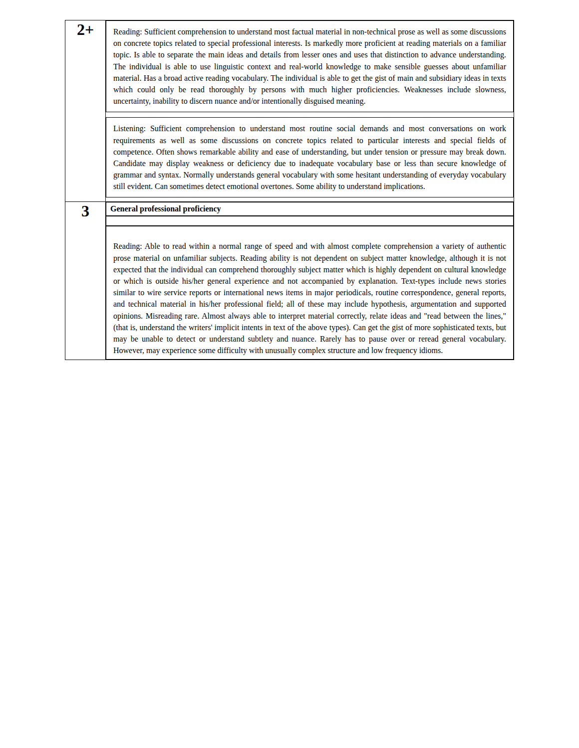| 2+ | Reading: Sufficient comprehension to understand most factual material in non-technical prose as well as some discussions on concrete topics related to special professional interests. Is markedly more proficient at reading materials on a familiar topic. Is able to separate the main ideas and details from lesser ones and uses that distinction to advance understanding. The individual is able to use linguistic context and real-world knowledge to make sensible guesses about unfamiliar material. Has a broad active reading vocabulary. The individual is able to get the gist of main and subsidiary ideas in texts which could only be read thoroughly by persons with much higher proficiencies. Weaknesses include slowness, uncertainty, inability to discern nuance and/or intentionally disguised meaning. Listening: Sufficient comprehension to understand most routine social demands and most conversations on work requirements as well as some discussions on concrete topics related to particular interests and special fields of competence. Often shows remarkable ability and ease of understanding, but under tension or pressure may break down. Candidate may display weakness or deficiency due to inadequate vocabulary base or less than secure knowledge of grammar and syntax. Normally understands general vocabulary with some hesitant understanding of everyday vocabulary still evident. Can sometimes detect emotional overtones. Some ability to understand implications. |
| 3 | General professional proficiency Reading: Able to read within a normal range of speed and with almost complete comprehension a variety of authentic prose material on unfamiliar subjects. Reading ability is not dependent on subject matter knowledge, although it is not expected that the individual can comprehend thoroughly subject matter which is highly dependent on cultural knowledge or which is outside his/her general experience and not accompanied by explanation. Text-types include news stories similar to wire service reports or international news items in major periodicals, routine correspondence, general reports, and technical material in his/her professional field; all of these may include hypothesis, argumentation and supported opinions. Misreading rare. Almost always able to interpret material correctly, relate ideas and "read between the lines," (that is, understand the writers' implicit intents in text of the above types). Can get the gist of more sophisticated texts, but may be unable to detect or understand subtlety and nuance. Rarely has to pause over or reread general vocabulary. However, may experience some difficulty with unusually complex structure and low frequency idioms. |